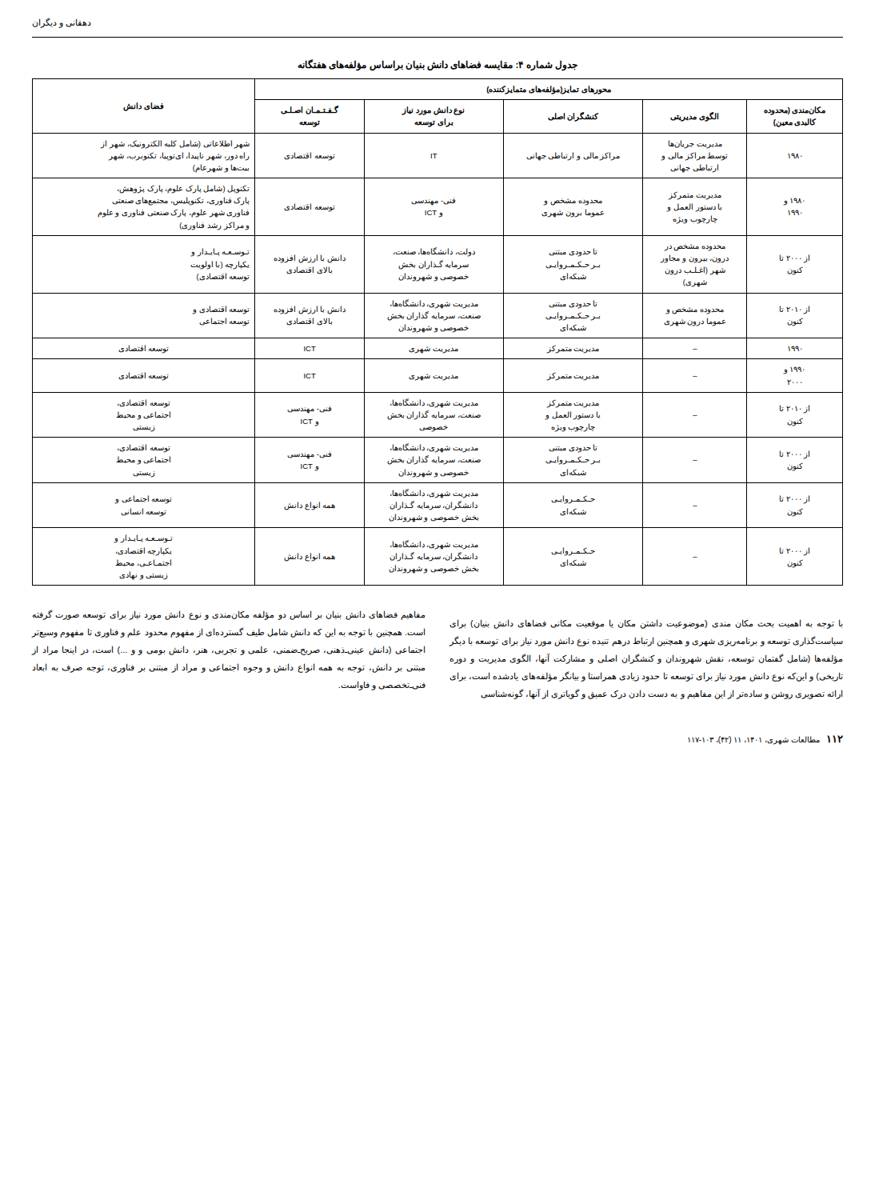دهقانی و دیگران
جدول شماره ۴: مقایسه فضاهای دانش بنیان براساس مؤلفه‌های هفتگانه
| محورهای تمایز(مؤلفه‌های متمایزکننده) | فضای دانش |
| --- | --- |
| مکان‌مندی (محدوده کالبدی معین) | الگوی مدیریتی | کنشگران اصلی | نوع دانش مورد نیاز برای توسعه | گـفـتـمـان اصـلـی توسعه |
| ۱۹۸۰ | مدیریت جریان‌ها توسط مراکز مالی و ارتباطی جهانی | مراکز مالی و ارتباطی جهانی | IT | توسعه اقتصادی | شهر اطلاعاتی (شامل کلبه الکترونیک، شهر از راه دور، شهر ناپیدا، ای‌توپیا، تکنوبرب، شهر بیت‌ها و شهرعام) |
| ۱۹۸۰ و ۱۹۹۰ | مدیریت متمرکز با دستور العمل و چارچوب ویژه | محدوده مشخص و عموما برون شهری | فنی- مهندسی و ICT | توسعه اقتصادی | تکنوپل (شامل پارک علوم، پارک پژوهش، پارک فناوری، تکنوپلیس، مجتمع‌های صنعتی فناوری شهر علوم، پارک صنعتی فناوری و علوم و مراکز رشد فناوری) |
| از ۲۰۰۰ تا کنون | محدوده مشخص در درون، بیرون و مجاور شهر (اغـلـب درون شهری) | تا حدودی مبتنی بـر حـکـمـروایـی شبکه‌ای | دولت، دانشگاه‌ها، صنعت، سرمایه گـذاران بخش خصوصی و شهروندان | دانش با ارزش افزوده بالای اقتصادی | تـوسـعـه پـایـدار و یکپارچه (با اولویت توسعه اقتصادی) |
| از ۲۰۱۰ تا کنون | محدوده مشخص و عموما درون شهری | تا حدودی مبتنی بـر حـکـمـروایـی شبکه‌ای | مدیریت شهری، دانشگاه‌ها، صنعت، سرمایه گذاران بخش خصوصی و شهروندان | دانش با ارزش افزوده بالای اقتصادی | توسعه اقتصادی و توسعه اجتماعی |
| ۱۹۹۰ | – | مدیریت متمرکز | مدیریت شهری | ICT | توسعه اقتصادی |
| ۱۹۹۰ و ۲۰۰۰ | – | مدیریت متمرکز | مدیریت شهری | ICT | توسعه اقتصادی |
| از ۲۰۱۰ تا کنون | – | مدیریت متمرکز با دستور العمل و چارچوب ویژه | مدیریت شهری، دانشگاه‌ها، صنعت، سرمایه گذاران بخش خصوصی | فنی- مهندسی و ICT | توسعه اقتصادی، اجتماعی و محیط زیستی |
| از ۲۰۰۰ تا کنون | – | تا حدودی مبتنی بـر حـکـمـروایـی شبکه‌ای | مدیریت شهری، دانشگاه‌ها، صنعت، سرمایه گذاران بخش خصوصی و شهروندان | فنی- مهندسی و ICT | توسعه اقتصادی، اجتماعی و محیط زیستی |
| از ۲۰۰۰ تا کنون | – | حـکـمـروایـی شبکه‌ای | مدیریت شهری، دانشگاه‌ها، دانشگران، سرمایه گـذاران بخش خصوصی و شهروندان | همه انواع دانش | توسعه اجتماعی و توسعه انسانی |
| از ۲۰۰۰ تا کنون | – | حـکـمـروایـی شبکه‌ای | مدیریت شهری، دانشگاه‌ها، دانشگران، سرمایه گـذاران بخش خصوصی و شهروندان | همه انواع دانش | تـوسـعـه پـایـدار و یکپارچه اقتصادی، اجتمـاعـی، محیط زیستی و نهادی |
با توجه به اهمیت بحث مکان مندی (موضوعیت داشتن مکان یا موقعیت مکانی فضاهای دانش بنیان) برای سیاست‌گذاری توسعه و برنامه‌ریزی شهری و همچنین ارتباط درهم تنیده نوع دانش مورد نیاز برای توسعه با دیگر مؤلفه‌ها (شامل گفتمان توسعه، نقش شهروندان و کنشگران اصلی و مشارکت آنها، الگوی مدیریت و دوره تاریخی) و این‌که نوع دانش مورد نیاز برای توسعه تا حدود زیادی همراستا و بیانگر مؤلفه‌های یادشده است، برای ارائه تصویری روشن و ساده‌تر از این مفاهیم و به دست دادن درک عمیق و گویاتری از آنها، گونه‌شناسی
مفاهیم فضاهای دانش بنیان بر اساس دو مؤلفه مکان‌مندی و نوع دانش مورد نیاز برای توسعه صورت گرفته است. همچنین با توجه به این که دانش شامل طیف گسترده‌ای از مفهوم محدود علم و فناوری تا مفهوم وسیع‌تر اجتماعی (دانش عینی‌ـ‌ذهنی، صریح‌ـ‌ضمنی، علمی و تجربی، هنر، دانش بومی و و ...) است، در اینجا مراد از مبتنی بر دانش، توجه به همه انواع دانش و وجوه اجتماعی و مراد از مبتنی بر فناوری، توجه صرف به ابعاد فنی‌ـ‌تخصصی و فاواست.
۱۱۲ مطالعات شهری، ۱۴۰۱، ۱۱ (۴۲)، ۱۰۳-۱۱۷